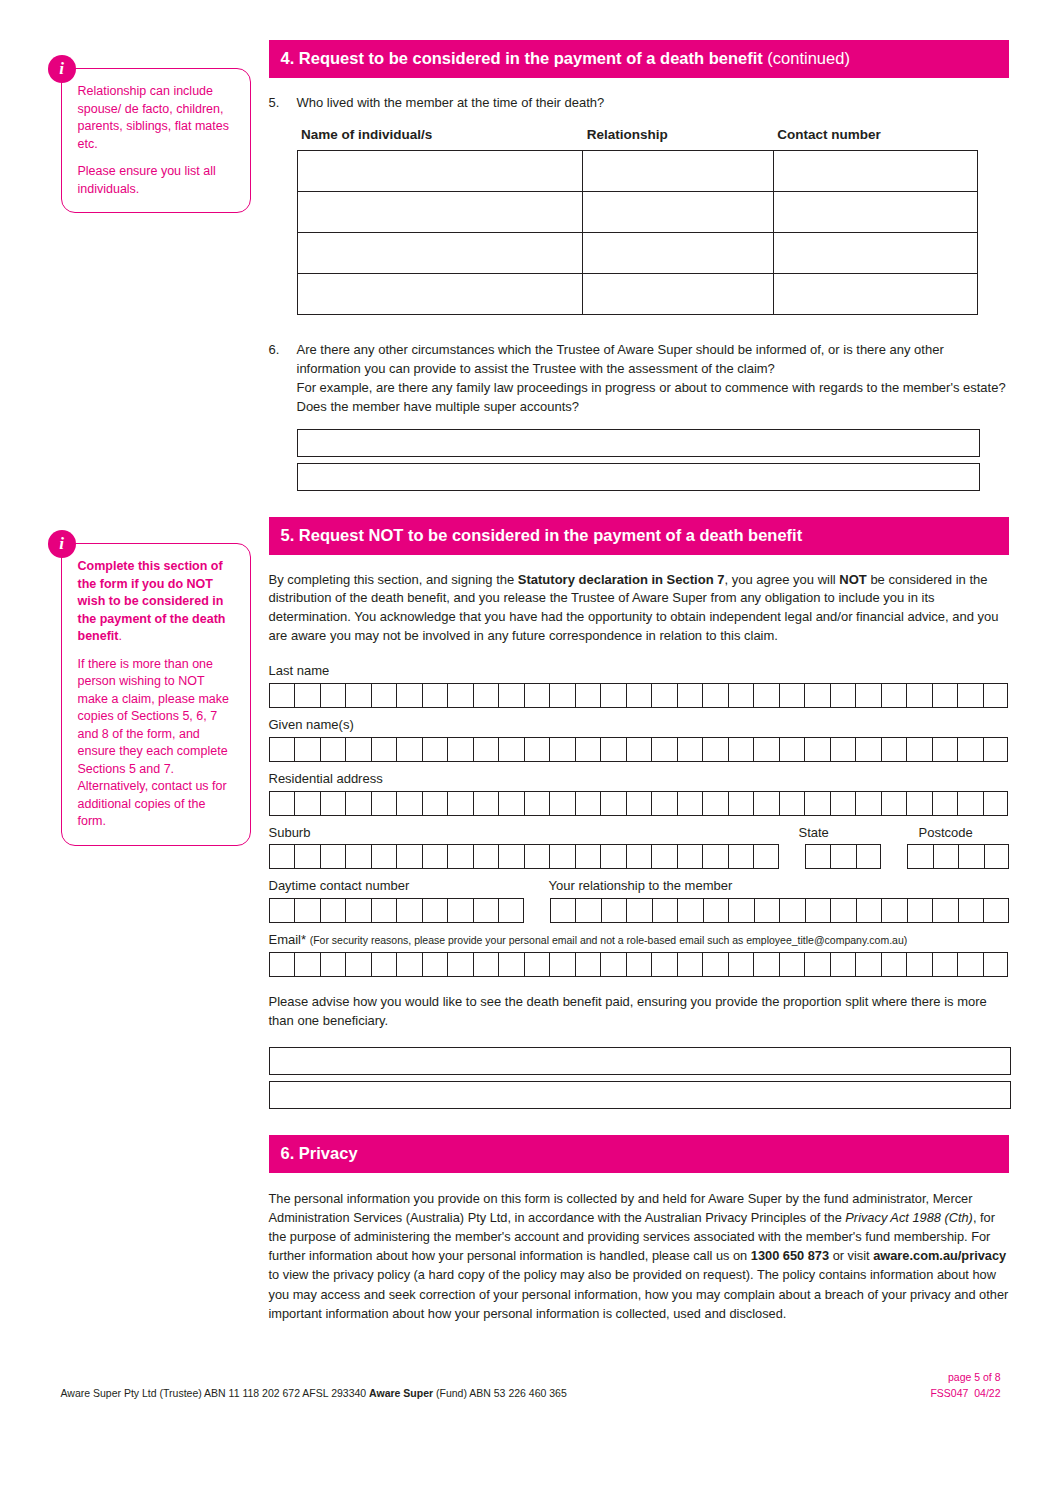i
Relationship can include spouse/ de facto, children, parents, siblings, flat mates etc.
Please ensure you list all individuals.
i
Complete this section of the form if you do NOT wish to be considered in the payment of the death benefit.
If there is more than one person wishing to NOT make a claim, please make copies of Sections 5, 6, 7 and 8 of the form, and ensure they each complete Sections 5 and 7. Alternatively, contact us for additional copies of the form.
4. Request to be considered in the payment of a death benefit (continued)
5.
Who lived with the member at the time of their death?
| Name of individual/s | Relationship | Contact number |
| --- | --- | --- |
6.
Are there any other circumstances which the Trustee of Aware Super should be informed of, or is there any other information you can provide to assist the Trustee with the assessment of the claim?
For example, are there any family law proceedings in progress or about to commence with regards to the member's estate? Does the member have multiple super accounts?
5. Request NOT to be considered in the payment of a death benefit
By completing this section, and signing the Statutory declaration in Section 7, you agree you will NOT be considered in the distribution of the death benefit, and you release the Trustee of Aware Super from any obligation to include you in its determination. You acknowledge that you have had the opportunity to obtain independent legal and/or financial advice, and you are aware you may not be involved in any future correspondence in relation to this claim.
Last name
Given name(s)
Residential address
Suburb
State
Postcode
Daytime contact number
Your relationship to the member
Email* (For security reasons, please provide your personal email and not a role-based email such as employee_title@company.com.au)
Please advise how you would like to see the death benefit paid, ensuring you provide the proportion split where there is more than one beneficiary.
6. Privacy
The personal information you provide on this form is collected by and held for Aware Super by the fund administrator, Mercer Administration Services (Australia) Pty Ltd, in accordance with the Australian Privacy Principles of the Privacy Act 1988 (Cth), for the purpose of administering the member's account and providing services associated with the member's fund membership. For further information about how your personal information is handled, please call us on 1300 650 873 or visit aware.com.au/privacy to view the privacy policy (a hard copy of the policy may also be provided on request). The policy contains information about how you may access and seek correction of your personal information, how you may complain about a breach of your privacy and other important information about how your personal information is collected, used and disclosed.
Aware Super Pty Ltd (Trustee) ABN 11 118 202 672 AFSL 293340 Aware Super (Fund) ABN 53 226 460 365
page 5 of 8
FSS047 04/22